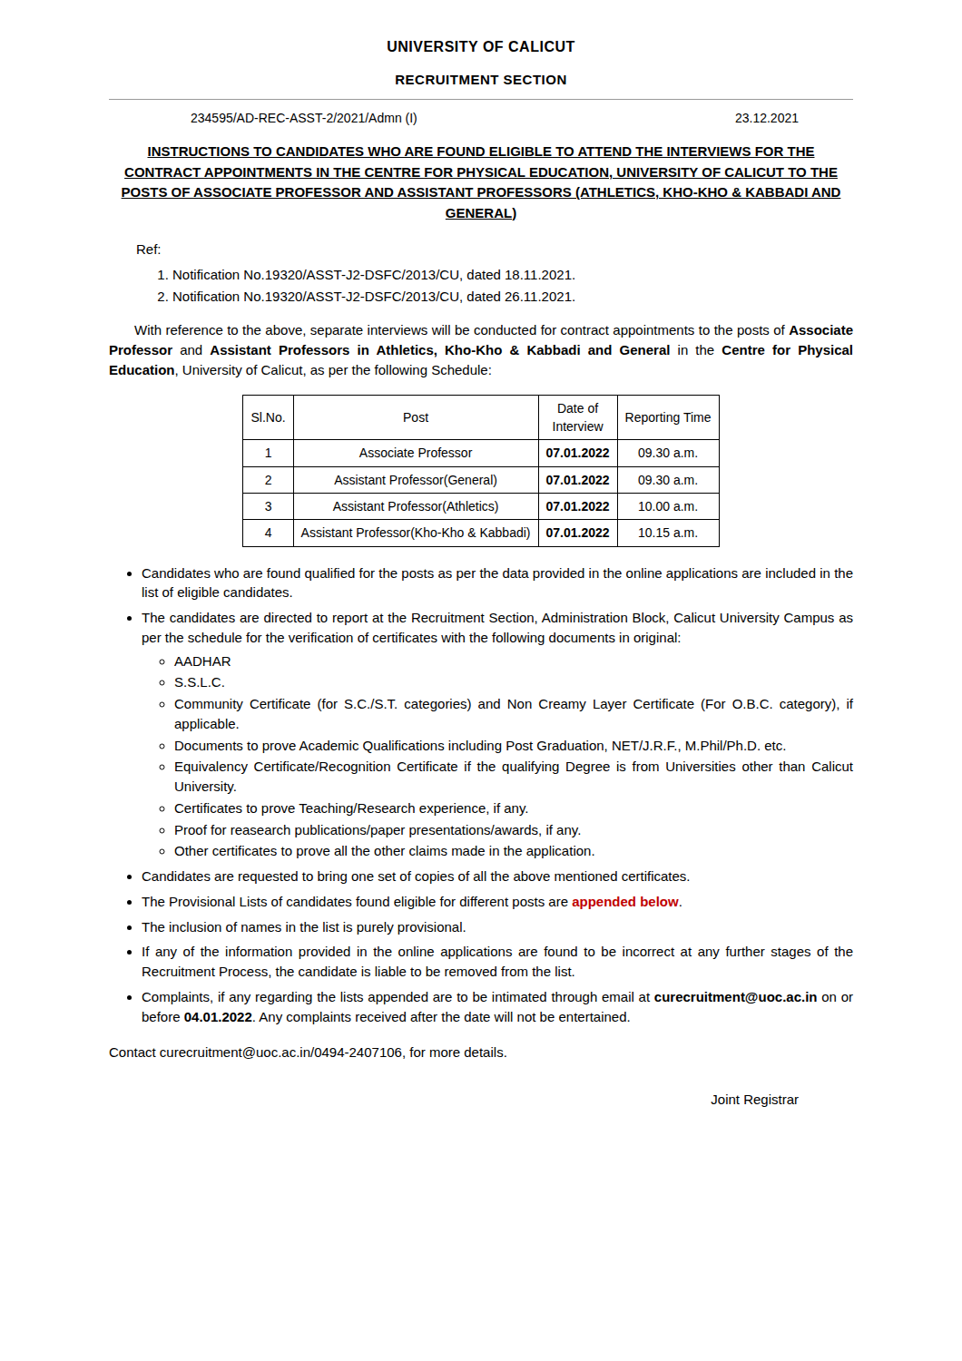UNIVERSITY OF CALICUT
RECRUITMENT SECTION
234595/AD-REC-ASST-2/2021/Admn (I) 23.12.2021
INSTRUCTIONS TO CANDIDATES WHO ARE FOUND ELIGIBLE TO ATTEND THE INTERVIEWS FOR THE CONTRACT APPOINTMENTS IN THE CENTRE FOR PHYSICAL EDUCATION, UNIVERSITY OF CALICUT TO THE POSTS OF ASSOCIATE PROFESSOR AND ASSISTANT PROFESSORS (ATHLETICS, KHO-KHO & KABBADI AND GENERAL)
Ref:
Notification No.19320/ASST-J2-DSFC/2013/CU, dated 18.11.2021.
Notification No.19320/ASST-J2-DSFC/2013/CU, dated 26.11.2021.
With reference to the above, separate interviews will be conducted for contract appointments to the posts of Associate Professor and Assistant Professors in Athletics, Kho-Kho & Kabbadi and General in the Centre for Physical Education, University of Calicut, as per the following Schedule:
| Sl.No. | Post | Date of Interview | Reporting Time |
| --- | --- | --- | --- |
| 1 | Associate Professor | 07.01.2022 | 09.30 a.m. |
| 2 | Assistant Professor(General) | 07.01.2022 | 09.30 a.m. |
| 3 | Assistant Professor(Athletics) | 07.01.2022 | 10.00 a.m. |
| 4 | Assistant Professor(Kho-Kho & Kabbadi) | 07.01.2022 | 10.15 a.m. |
Candidates who are found qualified for the posts as per the data provided in the online applications are included in the list of eligible candidates.
The candidates are directed to report at the Recruitment Section, Administration Block, Calicut University Campus as per the schedule for the verification of certificates with the following documents in original:
AADHAR
S.S.L.C.
Community Certificate (for S.C./S.T. categories) and Non Creamy Layer Certificate (For O.B.C. category), if applicable.
Documents to prove Academic Qualifications including Post Graduation, NET/J.R.F., M.Phil/Ph.D. etc.
Equivalency Certificate/Recognition Certificate if the qualifying Degree is from Universities other than Calicut University.
Certificates to prove Teaching/Research experience, if any.
Proof for reasearch publications/paper presentations/awards, if any.
Other certificates to prove all the other claims made in the application.
Candidates are requested to bring one set of copies of all the above mentioned certificates.
The Provisional Lists of candidates found eligible for different posts are appended below.
The inclusion of names in the list is purely provisional.
If any of the information provided in the online applications are found to be incorrect at any further stages of the Recruitment Process, the candidate is liable to be removed from the list.
Complaints, if any regarding the lists appended are to be intimated through email at curecruitment@uoc.ac.in on or before 04.01.2022. Any complaints received after the date will not be entertained.
Contact curecruitment@uoc.ac.in/0494-2407106, for more details.
Joint Registrar